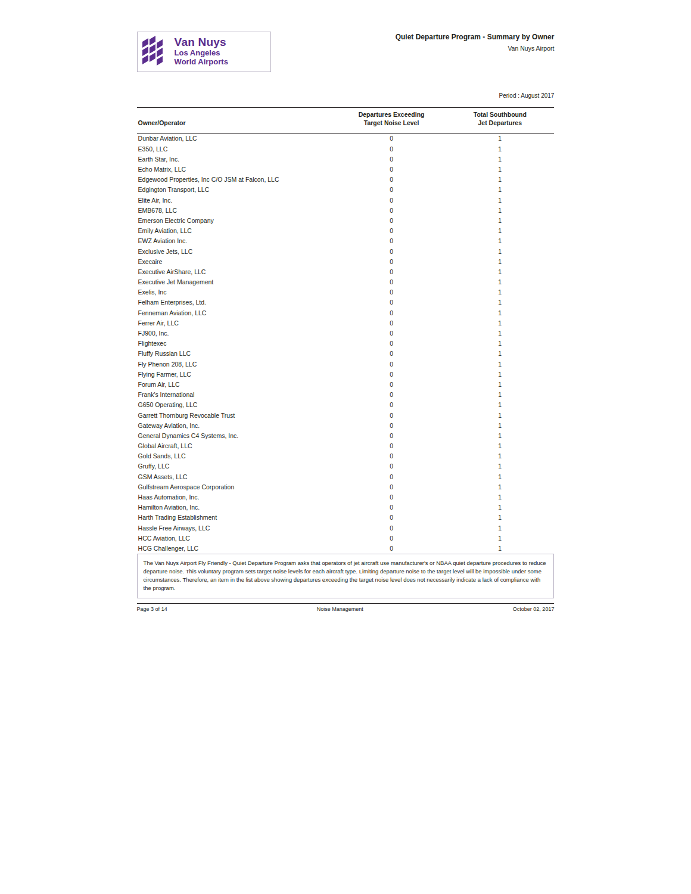Van Nuys
Los Angeles
World Airports
Quiet Departure Program - Summary by Owner
Van Nuys Airport
Period : August 2017
| Owner/Operator | Departures Exceeding Target Noise Level | Total Southbound Jet Departures |
| --- | --- | --- |
| Dunbar Aviation, LLC | 0 | 1 |
| E350, LLC | 0 | 1 |
| Earth Star, Inc. | 0 | 1 |
| Echo Matrix, LLC | 0 | 1 |
| Edgewood Properties, Inc C/O JSM at Falcon, LLC | 0 | 1 |
| Edgington Transport, LLC | 0 | 1 |
| Elite Air, Inc. | 0 | 1 |
| EMB678, LLC | 0 | 1 |
| Emerson Electric Company | 0 | 1 |
| Emily Aviation, LLC | 0 | 1 |
| EWZ Aviation Inc. | 0 | 1 |
| Exclusive Jets, LLC | 0 | 1 |
| Execaire | 0 | 1 |
| Executive AirShare, LLC | 0 | 1 |
| Executive Jet Management | 0 | 1 |
| Exelis, Inc | 0 | 1 |
| Felham Enterprises, Ltd. | 0 | 1 |
| Fenneman Aviation, LLC | 0 | 1 |
| Ferrer Air, LLC | 0 | 1 |
| FJ900, Inc. | 0 | 1 |
| Flightexec | 0 | 1 |
| Fluffy Russian LLC | 0 | 1 |
| Fly Phenon 208, LLC | 0 | 1 |
| Flying Farmer, LLC | 0 | 1 |
| Forum Air, LLC | 0 | 1 |
| Frank's International | 0 | 1 |
| G650 Operating, LLC | 0 | 1 |
| Garrett Thornburg Revocable Trust | 0 | 1 |
| Gateway Aviation, Inc. | 0 | 1 |
| General Dynamics C4 Systems, Inc. | 0 | 1 |
| Global Aircraft, LLC | 0 | 1 |
| Gold Sands, LLC | 0 | 1 |
| Gruffy, LLC | 0 | 1 |
| GSM Assets, LLC | 0 | 1 |
| Gulfstream Aerospace Corporation | 0 | 1 |
| Haas Automation, Inc. | 0 | 1 |
| Hamilton Aviation, Inc. | 0 | 1 |
| Harth Trading Establishment | 0 | 1 |
| Hassle Free Airways, LLC | 0 | 1 |
| HCC Aviation, LLC | 0 | 1 |
| HCG Challenger, LLC | 0 | 1 |
The Van Nuys Airport Fly Friendly - Quiet Departure Program asks that operators of jet aircraft use manufacturer's or NBAA quiet departure procedures to reduce departure noise. This voluntary program sets target noise levels for each aircraft type. Limiting departure noise to the target level will be impossible under some circumstances. Therefore, an item in the list above showing departures exceeding the target noise level does not necessarily indicate a lack of compliance with the program.
Page 3 of 14
Noise Management
October 02, 2017